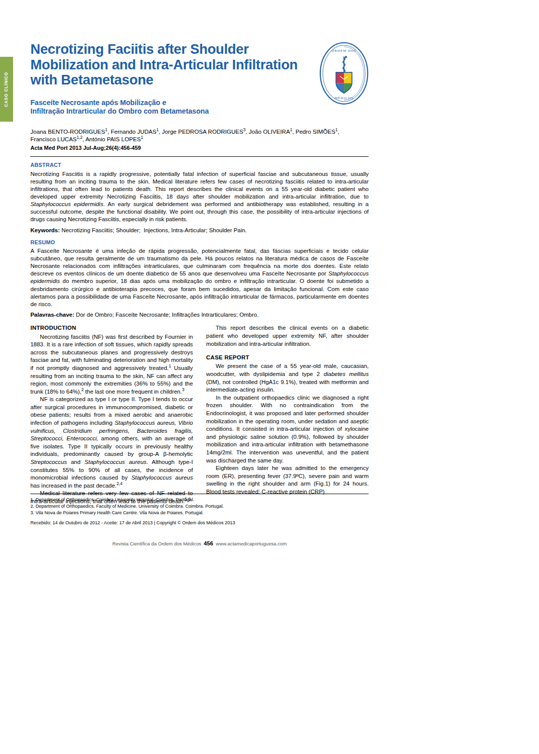CASO CLÍNICO
ORDEM DOS MÉDICOS
Necrotizing Faciitis after Shoulder
Mobilization and Intra-Articular Infiltration
with Betametasone
Fasceíte Necrosante após Mobilização e
Infiltração Intrarticular do Ombro com Betametasona
Joana BENTO-RODRIGUES1, Fernando JUDAS1, Jorge PEDROSA RODRIGUES3, João OLIVEIRA1, Pedro SIMÕES1,
Francisco LUCAS1,2, António PAIS LOPES1
Acta Med Port 2013 Jul-Aug;26(4):456-459
ABSTRACT
Necrotizing Fasciitis is a rapidly progressive, potentially fatal infection of superficial fasciae and subcutaneous tissue, usually resulting from an inciting trauma to the skin. Medical literature refers few cases of necrotizing fasciitis related to intra-articular infiltrations, that often lead to patients death. This report describes the clinical events on a 55 year-old diabetic patient who developed upper extremity Necrotizing Fasciitis, 18 days after shoulder mobilization and intra-articular infiltration, due to Staphylococcus epidermidis. An early surgical debridement was performed and antibiotherapy was established, resulting in a successful outcome, despite the functional disability. We point out, through this case, the possibility of intra-articular injections of drugs causing Necrotizing Fasciitis, especially in risk patients.
Keywords: Necrotizing Fasciitis; Shoulder; Injections, Intra-Articular; Shoulder Pain.
RESUMO
A Fasceíte Necrosante é uma infeção de rápida progressão, potencialmente fatal, das fáscias superficiais e tecido celular subcutâneo, que resulta geralmente de um traumatismo da pele. Há poucos relatos na literatura médica de casos de Fasceíte Necrosante relacionados com infiltrações intrarticulares, que culminaram com frequência na morte dos doentes. Este relato descreve os eventos clínicos de um doente diabetico de 55 anos que desenvolveu uma Fasceíte Necrosante por Staphylococcus epidermidis do membro superior, 18 dias após uma mobilização do ombro e infiltração intrarticular. O doente foi submetido a desbridamento cirúrgico e antibioterapia precoces, que foram bem sucedidos, apesar da limitação funcional. Com este caso alertamos para a possibilidade de uma Fasceíte Necrosante, após infiltração intrarticular de fármacos, particularmente em doentes de risco.
Palavras-chave: Dor de Ombro; Fasceíte Necrosante; Infiltrações Intrarticulares; Ombro.
INTRODUCTION
Necrotizing fasciitis (NF) was first described by Fournier in 1883. It is a rare infection of soft tissues, which rapidly spreads across the subcutaneous planes and progressively destroys fasciae and fat, with fulminating deterioration and high mortality if not promptly diagnosed and aggressively treated.1 Usually resulting from an inciting trauma to the skin, NF can affect any region, most commonly the extremities (36% to 55%) and the trunk (18% to 64%),2 the last one more frequent in children.3
NF is categorized as type I or type II. Type I tends to occur after surgical procedures in immunocompromised, diabetic or obese patients; results from a mixed aerobic and anaerobic infection of pathogens including Staphylococcus aureus, Vibrio vulnificus, Clostridium perfringens, Bacteroides fragilis, Streptococci, Enterococci, among others, with an average of five isolates. Type II typically occurs in previously healthy individuals, predominantly caused by group-A β-hemolytic Streptococcus and Staphylococcus aureus. Although type-I constitutes 55% to 90% of all cases, the incidence of monomicrobial infections caused by Staphylococcus aureus has increased in the past decade.2,4
Medical literature refers very few cases of NF related to intra-articular injections, that often lead to the patients death.5,6
This report describes the clinical events on a diabetic patient who developed upper extremity NF, after shoulder mobilization and intra-articular infiltration.
CASE REPORT
We present the case of a 55 year-old male, caucasian, woodcutter, with dyslipidemia and type 2 diabetes mellitus (DM), not controlled (HgA1c 9.1%), treated with metformin and intermediate-acting insulin.
In the outpatient orthopaedics clinic we diagnosed a right frozen shoulder. With no contraindication from the Endocrinologist, it was proposed and later performed shoulder mobilization in the operating room, under sedation and aseptic conditions. It consisted in intra-articular injection of xylocaine and physiologic saline solution (0.9%), followed by shoulder mobilization and intra-articular infiltration with betamethasone 14mg/2ml. The intervention was uneventful, and the patient was discharged the same day.
Eighteen days later he was admitted to the emergency room (ER), presenting fever (37.9ºC), severe pain and warm swelling in the right shoulder and arm (Fig.1) for 24 hours. Blood tests revealed: C-reactive protein (CRP)
1. Department of Orthopaedics. Coimbra University Hospital. Coimbra. Portugal.
2. Department of Orthopaedics. Faculty of Medicine. University of Coimbra. Coimbra. Portugal.
3. Vila Nova de Poiares Primary Health Care Centre. Vila Nova de Poiares. Portugal.
Recebido: 14 de Outubro de 2012 - Aceite: 17 de Abril 2013 | Copyright © Ordem dos Médicos 2013
Revista Científica da Ordem dos Médicos 456 www.actamedicaportuguesa.com